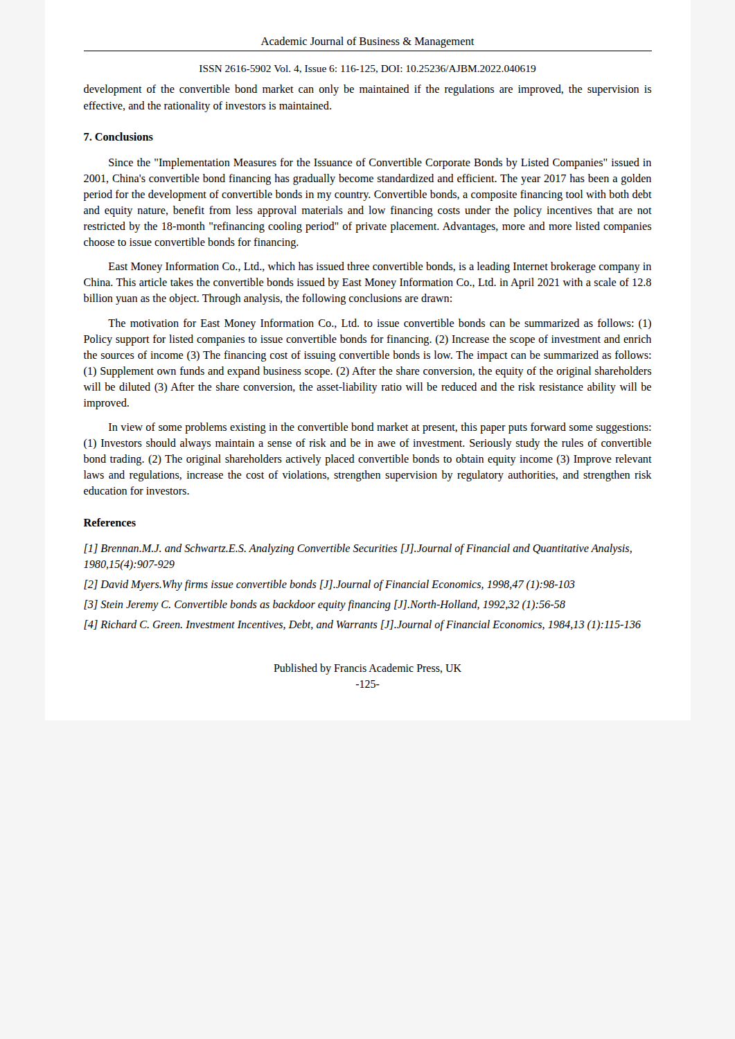Academic Journal of Business & Management
ISSN 2616-5902 Vol. 4, Issue 6: 116-125, DOI: 10.25236/AJBM.2022.040619
development of the convertible bond market can only be maintained if the regulations are improved, the supervision is effective, and the rationality of investors is maintained.
7. Conclusions
Since the "Implementation Measures for the Issuance of Convertible Corporate Bonds by Listed Companies" issued in 2001, China's convertible bond financing has gradually become standardized and efficient. The year 2017 has been a golden period for the development of convertible bonds in my country. Convertible bonds, a composite financing tool with both debt and equity nature, benefit from less approval materials and low financing costs under the policy incentives that are not restricted by the 18-month "refinancing cooling period" of private placement. Advantages, more and more listed companies choose to issue convertible bonds for financing.
East Money Information Co., Ltd., which has issued three convertible bonds, is a leading Internet brokerage company in China. This article takes the convertible bonds issued by East Money Information Co., Ltd. in April 2021 with a scale of 12.8 billion yuan as the object. Through analysis, the following conclusions are drawn:
The motivation for East Money Information Co., Ltd. to issue convertible bonds can be summarized as follows: (1) Policy support for listed companies to issue convertible bonds for financing. (2) Increase the scope of investment and enrich the sources of income (3) The financing cost of issuing convertible bonds is low. The impact can be summarized as follows: (1) Supplement own funds and expand business scope. (2) After the share conversion, the equity of the original shareholders will be diluted (3) After the share conversion, the asset-liability ratio will be reduced and the risk resistance ability will be improved.
In view of some problems existing in the convertible bond market at present, this paper puts forward some suggestions: (1) Investors should always maintain a sense of risk and be in awe of investment. Seriously study the rules of convertible bond trading. (2) The original shareholders actively placed convertible bonds to obtain equity income (3) Improve relevant laws and regulations, increase the cost of violations, strengthen supervision by regulatory authorities, and strengthen risk education for investors.
References
[1] Brennan.M.J. and Schwartz.E.S. Analyzing Convertible Securities [J].Journal of Financial and Quantitative Analysis, 1980,15(4):907-929
[2] David Myers.Why firms issue convertible bonds [J].Journal of Financial Economics, 1998,47 (1):98-103
[3] Stein Jeremy C. Convertible bonds as backdoor equity financing [J].North-Holland, 1992,32 (1):56-58
[4] Richard C. Green. Investment Incentives, Debt, and Warrants [J].Journal of Financial Economics, 1984,13 (1):115-136
Published by Francis Academic Press, UK
-125-